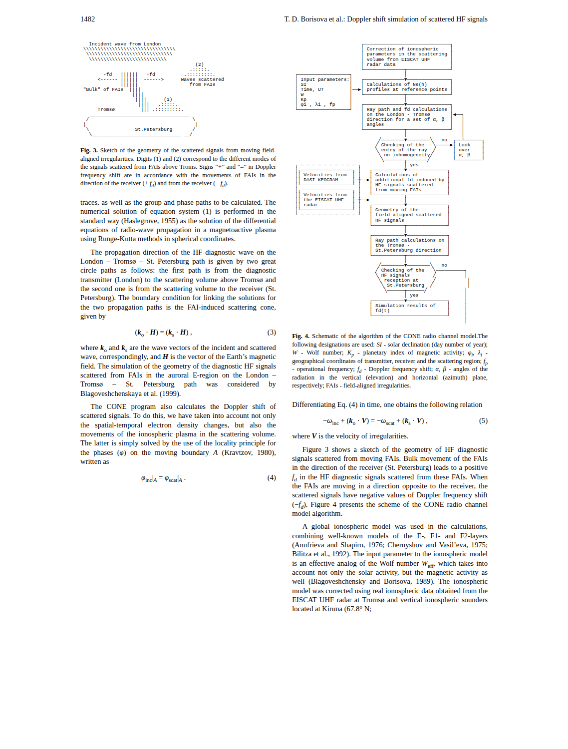1482 T. D. Borisova et al.: Doppler shift simulation of scattered HF signals
   Incident wave from London
 \\\\\\\\\\\\\\\\\\\\\\\\\\\\\\\\
  \\\\\\\\\\\\\\\\\\\\\\\\\\\\\\
   \\\\\\\\\\\\\\\\\\\\\\\\\\\
                                        (2)
                                      .:::::.
        -fd   ||||||   +fd          .:::::::::.
      <------ ||||||  ------>      Waves scattered
              ||||||                  from FAIs
 "Bulk" of FAIs  ||||
                  ||||
                   ||||      (1)
                    ||||   .:::::.
      Tromsø         ||| .:::::::::.
   ___________________________________
  /                                    \
 |                                      |
  \                St.Petersburg       /
   \_______________________________ __/
            
Fig. 3. Sketch of the geometry of the scattered signals from moving field-aligned irregularities. Digits (1) and (2) correspond to the different modes of the signals scattered from FAIs above Troms. Signs “+” and “–” in Doppler frequency shift are in accordance with the movements of FAIs in the direction of the receiver (+ fd) and from the receiver (− fd).
traces, as well as the group and phase paths to be calculated. The numerical solution of equation system (1) is performed in the standard way (Haslegrove, 1955) as the solution of the differential equations of radio-wave propagation in a magnetoactive plasma using Runge-Kutta methods in spherical coordinates.
The propagation direction of the HF diagnostic wave on the London – Tromsø – St. Petersburg path is given by two great circle paths as follows: the first path is from the diagnostic transmitter (London) to the scattering volume above Tromsø and the second one is from the scattering volume to the receiver (St. Petersburg). The boundary condition for linking the solutions for the two propagation paths is the FAI-induced scattering cone, given by
(ko · H) = (ks · H) , (3)
where ko and ks are the wave vectors of the incident and scattered wave, correspondingly, and H is the vector of the Earth’s magnetic field. The simulation of the geometry of the diagnostic HF signals scattered from FAIs in the auroral E-region on the London – Tromsø – St. Petersburg path was considered by Blagoveshchenskaya et al. (1999).
The CONE program also calculates the Doppler shift of scattered signals. To do this, we have taken into account not only the spatial-temporal electron density changes, but also the movements of the ionospheric plasma in the scattering volume. The latter is simply solved by the use of the locality principle for the phases (φ) on the moving boundary A (Kravtzov, 1980), written as
φinc|A = φscat|A . (4)
                        ┌──────────────────────────────┐
                        │ Correction of ionospheric    │
                        │ parameters in the scattering │
                        │ volume from EISCAT UHF       │
                        │ radar data                   │
                        └──────────────┬───────────────┘
 ┌──────────────────┐                  │
 │ Input parameters:│   ┌──────────────▼───────────────┐
 │ SI               │   │ Calculations of Ne(h)        │
 │ Time, UT         │──▶│ profiles at reference points │
 │ W                │   └──────────────┬───────────────┘
 │ Kp               │                  │
 │ φi , λi , fp     │   ┌──────────────▼───────────────┐
 └──────────────────┘   │ Ray path and fd calculations │
                        │ on the London - Tromsø       │◀──┐
                        │ direction for a set of α, β  │   │
                        │ angles                       │   │
                        └──────────────┬───────────────┘   │
                                       │                   │
                              ╱────────▼────────╲   no  ┌──┴──────┐
                             ╱ Checking of the   ╲─────▶│ Look    │
                             ╲ entry of the ray  ╱      │ over    │
                              ╲ on inhomogeneity╱       │ α, β    │
                               ╲───────┬───────╱        └─────────┘
 ┌ ─ ─ ─ ─ ─ ─ ─ ─ ─ ─ ┐               │ yes
 │┌──────────────────┐ │   ┌───────────▼──────────────┐
 ││ Velocities from  │ │   │ Calculations of          │
 ││ DASI KEOGRAM     │─┼──▶│ additional fd induced by │
 │└──────────────────┘ │   │ HF signals scattered     │
 │┌──────────────────┐ │   │ from moving FAIs         │
 ││ Velocities from  │ │   └───────────┬──────────────┘
 ││ the EISCAT UHF   │─┼──▶            │
 ││ radar            │ │   ┌───────────▼──────────────┐
 │└──────────────────┘ │   │ Geometry of the          │
 └ ─ ─ ─ ─ ─ ─ ─ ─ ─ ─ ┘   │ field-aligned scattered  │
                           │ HF signals               │
                           └───────────┬──────────────┘
                                       │
                           ┌───────────▼──────────────┐
                           │ Ray path calculations on │
                           │ the Tromsø -             │
                           │ St.Petersburg direction  │
                           └───────────┬──────────────┘
                                       │
                              ╱────────▼────────╲   no
                             ╱ Checking of the   ╲──────────┐
                             ╲ HF signals        ╱          │
                              ╲ reception at     ╱           │
                               ╲ St.Petersburg  ╱            │
                                ╲──────┬──────╱             │
                                       │ yes                │
                           ┌───────────▼──────────────┐     │
                           │ Simulation results of    │     │
                           │ fd(t)                    │     │
                           └──────────────────────────┘     │
                                                            │
            
Fig. 4. Schematic of the algorithm of the CONE radio channel model.The following designations are used: SI - solar declination (day number of year); W - Wolf number; Kp - planetary index of magnetic activity; φi, λi - geographical coordinates of transmitter, receiver and the scattering region; fp - operational frequency; fd - Doppler frequency shift; α, β - angles of the radiation in the vertical (elevation) and horizontal (azimuth) plane, respectively; FAIs - field-aligned irregularities.
Differentiating Eq. (4) in time, one obtains the following relation
−ωinc + (ko · V) = −ωscat + (ks · V) , (5)
where V is the velocity of irregularities.
Figure 3 shows a sketch of the geometry of HF diagnostic signals scattered from moving FAIs. Bulk movement of the FAIs in the direction of the receiver (St. Petersburg) leads to a positive fd in the HF diagnostic signals scattered from these FAIs. When the FAIs are moving in a direction opposite to the receiver, the scattered signals have negative values of Doppler frequency shift (−fd). Figure 4 presents the scheme of the CONE radio channel model algorithm.
A global ionospheric model was used in the calculations, combining well-known models of the E-, F1- and F2-layers (Anufrieva and Shapiro, 1976; Chernyshov and Vasil’eva, 1975; Bilitza et al., 1992). The input parameter to the ionospheric model is an effective analog of the Wolf number Weff, which takes into account not only the solar activity, but the magnetic activity as well (Blagoveshchensky and Borisova, 1989). The ionospheric model was corrected using real ionospheric data obtained from the EISCAT UHF radar at Tromsø and vertical ionospheric sounders located at Kiruna (67.8° N;